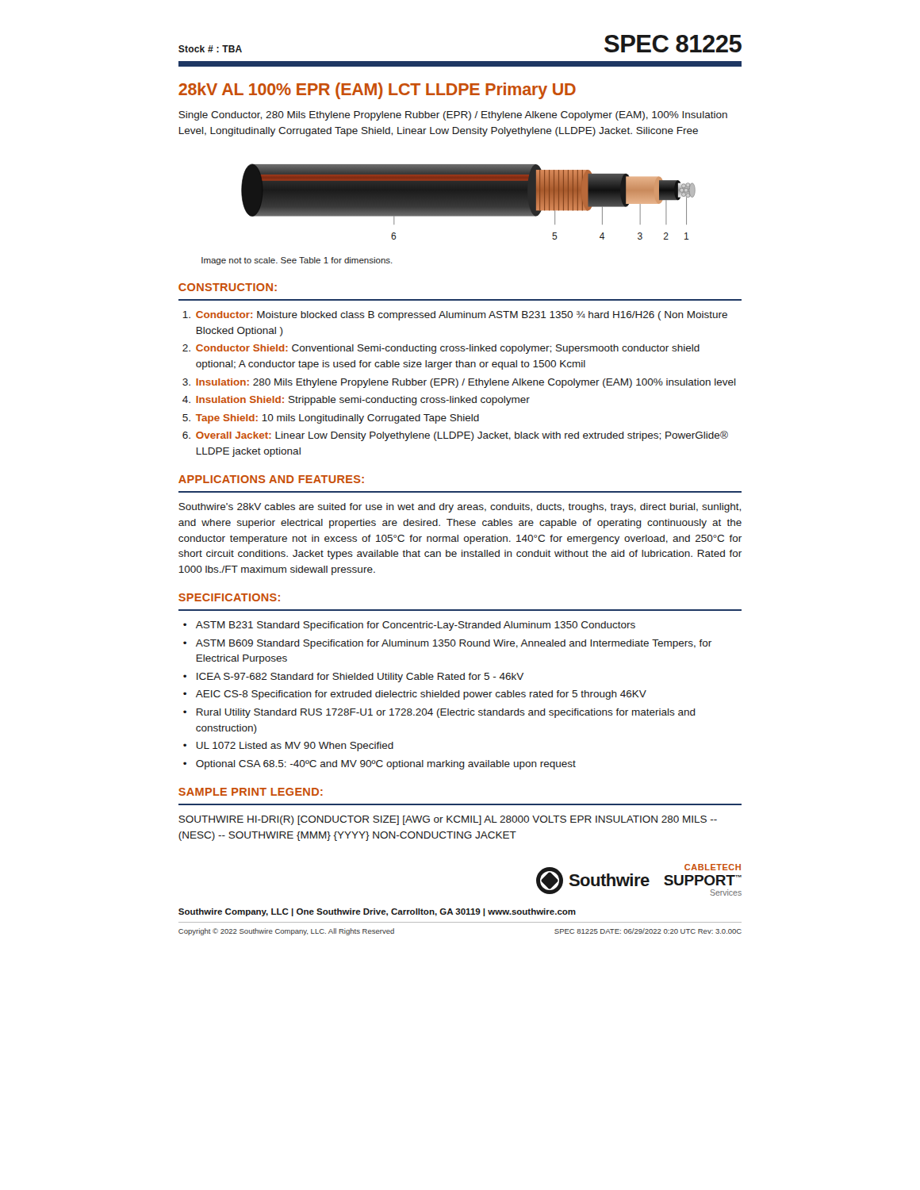Stock # : TBA
SPEC 81225
28kV AL 100% EPR (EAM) LCT LLDPE Primary UD
Single Conductor, 280 Mils Ethylene Propylene Rubber (EPR) / Ethylene Alkene Copolymer (EAM), 100% Insulation Level, Longitudinally Corrugated Tape Shield, Linear Low Density Polyethylene (LLDPE) Jacket. Silicone Free
6 5 4 3 2 1
Image not to scale. See Table 1 for dimensions.
Construction:
Conductor: Moisture blocked class B compressed Aluminum ASTM B231 1350 ¾ hard H16/H26 ( Non Moisture Blocked Optional )
Conductor Shield: Conventional Semi-conducting cross-linked copolymer; Supersmooth conductor shield optional; A conductor tape is used for cable size larger than or equal to 1500 Kcmil
Insulation: 280 Mils Ethylene Propylene Rubber (EPR) / Ethylene Alkene Copolymer (EAM) 100% insulation level
Insulation Shield: Strippable semi-conducting cross-linked copolymer
Tape Shield: 10 mils Longitudinally Corrugated Tape Shield
Overall Jacket: Linear Low Density Polyethylene (LLDPE) Jacket, black with red extruded stripes; PowerGlide® LLDPE jacket optional
Applications and Features:
Southwire's 28kV cables are suited for use in wet and dry areas, conduits, ducts, troughs, trays, direct burial, sunlight, and where superior electrical properties are desired. These cables are capable of operating continuously at the conductor temperature not in excess of 105°C for normal operation. 140°C for emergency overload, and 250°C for short circuit conditions. Jacket types available that can be installed in conduit without the aid of lubrication. Rated for 1000 lbs./FT maximum sidewall pressure.
Specifications:
ASTM B231 Standard Specification for Concentric-Lay-Stranded Aluminum 1350 Conductors
ASTM B609 Standard Specification for Aluminum 1350 Round Wire, Annealed and Intermediate Tempers, for Electrical Purposes
ICEA S-97-682 Standard for Shielded Utility Cable Rated for 5 - 46kV
AEIC CS-8 Specification for extruded dielectric shielded power cables rated for 5 through 46KV
Rural Utility Standard RUS 1728F-U1 or 1728.204 (Electric standards and specifications for materials and construction)
UL 1072 Listed as MV 90 When Specified
Optional CSA 68.5: -40ºC and MV 90ºC optional marking available upon request
Sample Print Legend:
SOUTHWIRE HI-DRI(R) [CONDUCTOR SIZE] [AWG or KCMIL] AL 28000 VOLTS EPR INSULATION 280 MILS -- (NESC) -- SOUTHWIRE {MMM} {YYYY} NON-CONDUCTING JACKET
Southwire
CABLETECH
SUPPORT™
Services
Southwire Company, LLC | One Southwire Drive, Carrollton, GA 30119 | www.southwire.com
Copyright © 2022 Southwire Company, LLC. All Rights Reserved
SPEC 81225 DATE: 06/29/2022 0:20 UTC Rev: 3.0.00C